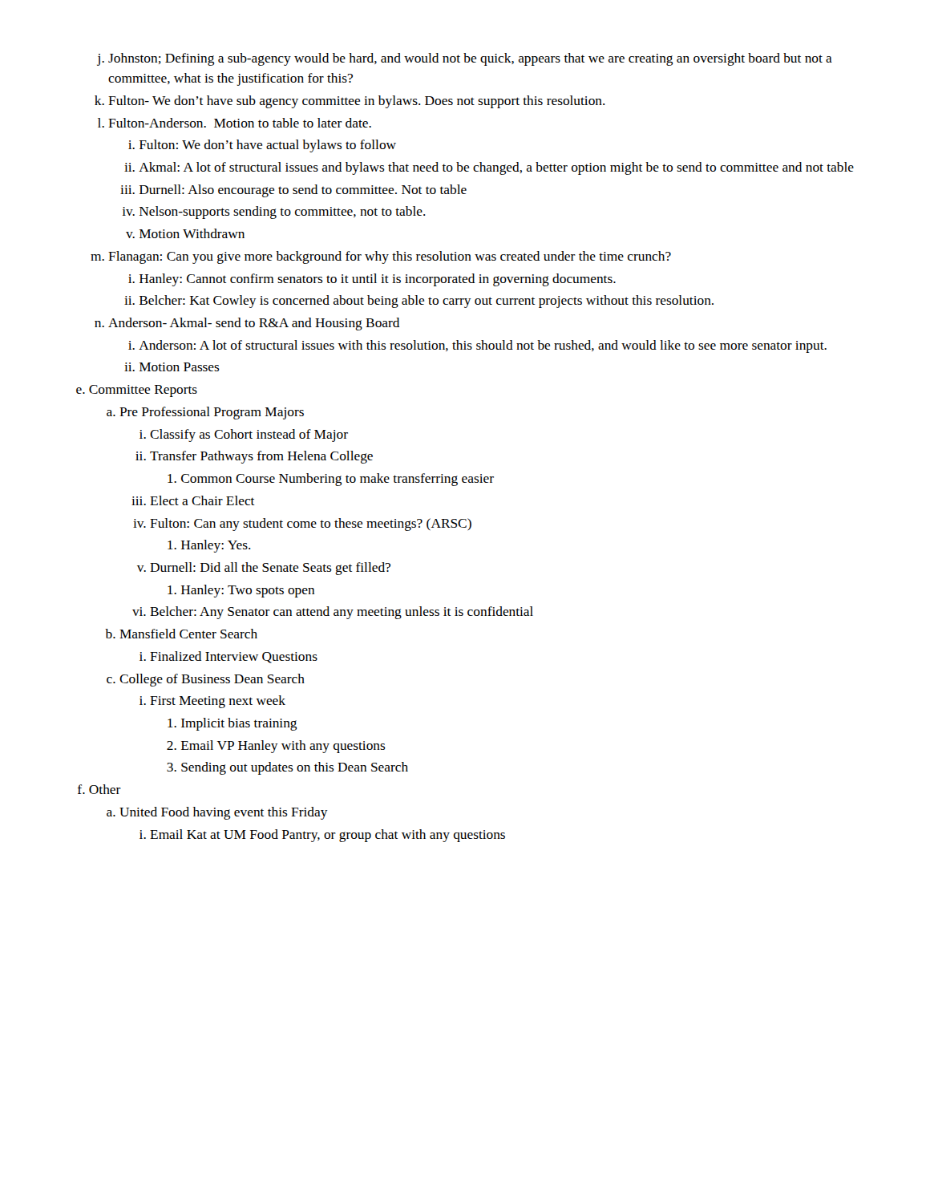Johnston; Defining a sub-agency would be hard, and would not be quick, appears that we are creating an oversight board but not a committee, what is the justification for this?
Fulton- We don’t have sub agency committee in bylaws. Does not support this resolution.
Fulton-Anderson. Motion to table to later date.
Fulton: We don’t have actual bylaws to follow
Akmal: A lot of structural issues and bylaws that need to be changed, a better option might be to send to committee and not table
Durnell: Also encourage to send to committee. Not to table
Nelson-supports sending to committee, not to table.
Motion Withdrawn
Flanagan: Can you give more background for why this resolution was created under the time crunch?
Hanley: Cannot confirm senators to it until it is incorporated in governing documents.
Belcher: Kat Cowley is concerned about being able to carry out current projects without this resolution.
Anderson- Akmal- send to R&A and Housing Board
Anderson: A lot of structural issues with this resolution, this should not be rushed, and would like to see more senator input.
Motion Passes
Committee Reports
Pre Professional Program Majors
Classify as Cohort instead of Major
Transfer Pathways from Helena College
Common Course Numbering to make transferring easier
Elect a Chair Elect
Fulton: Can any student come to these meetings? (ARSC)
Hanley: Yes.
Durnell: Did all the Senate Seats get filled?
Hanley: Two spots open
Belcher: Any Senator can attend any meeting unless it is confidential
Mansfield Center Search
Finalized Interview Questions
College of Business Dean Search
First Meeting next week
Implicit bias training
Email VP Hanley with any questions
Sending out updates on this Dean Search
Other
United Food having event this Friday
Email Kat at UM Food Pantry, or group chat with any questions